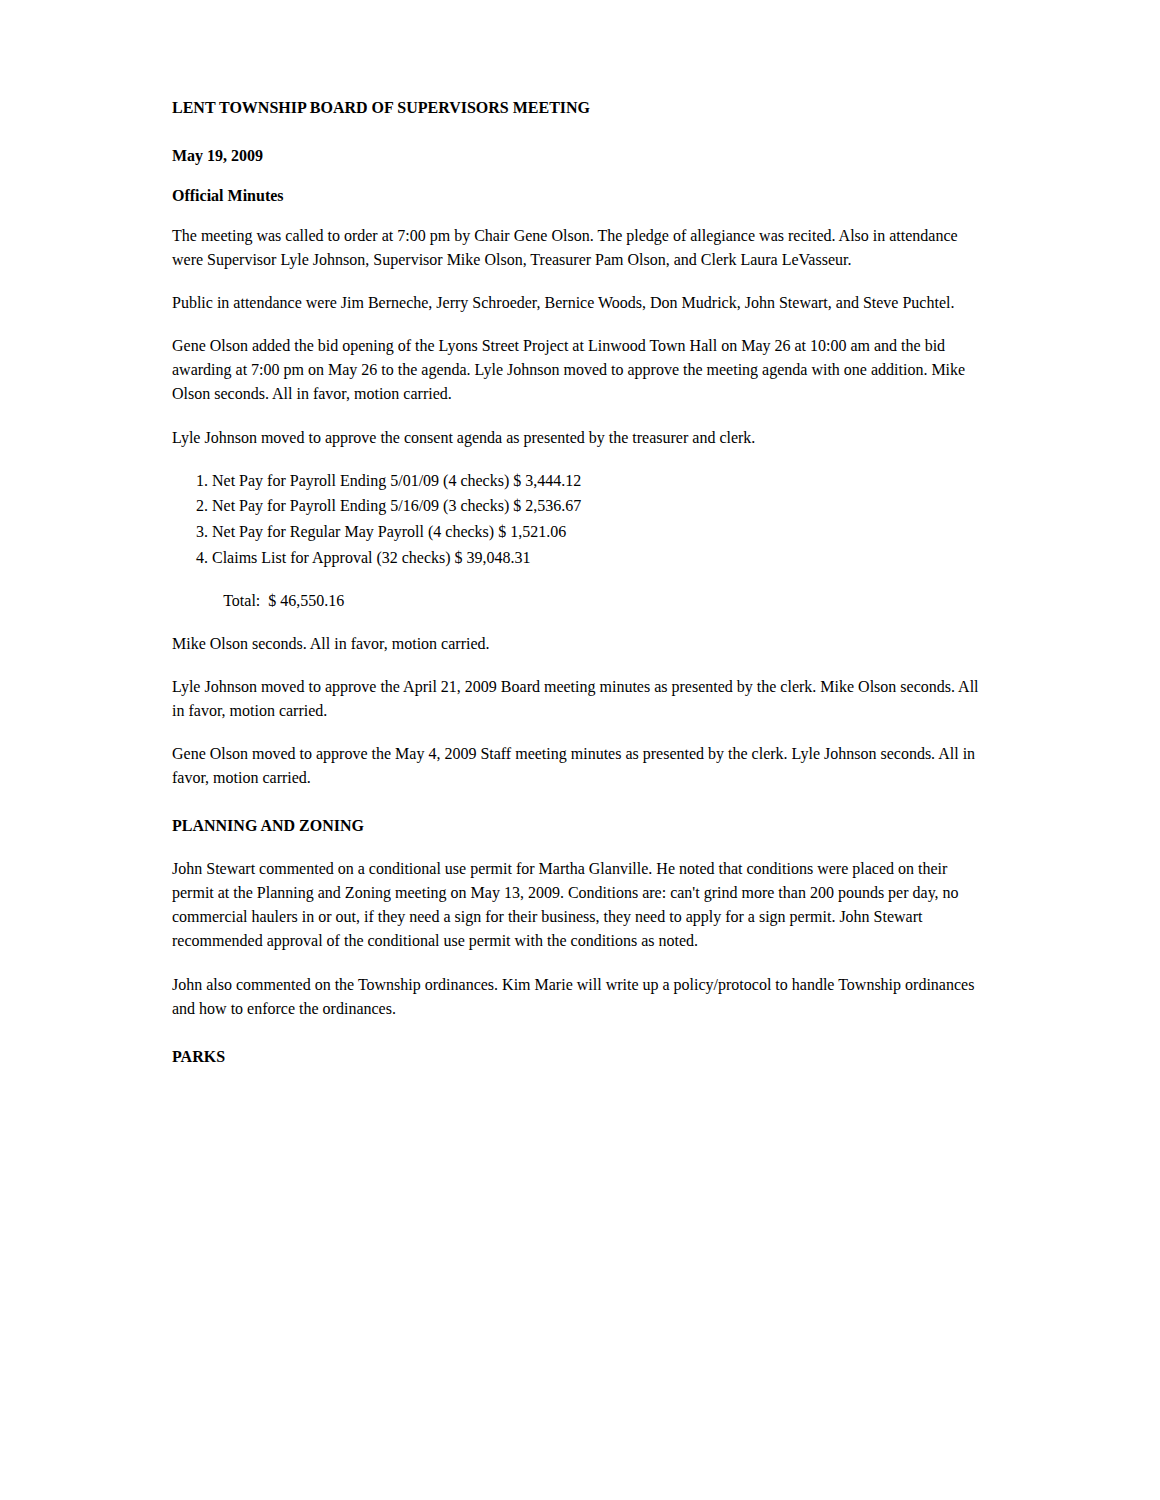LENT TOWNSHIP BOARD OF SUPERVISORS MEETING
May 19, 2009
Official Minutes
The meeting was called to order at 7:00 pm by Chair Gene Olson. The pledge of allegiance was recited. Also in attendance were Supervisor Lyle Johnson, Supervisor Mike Olson, Treasurer Pam Olson, and Clerk Laura LeVasseur.
Public in attendance were Jim Berneche, Jerry Schroeder, Bernice Woods, Don Mudrick, John Stewart, and Steve Puchtel.
Gene Olson added the bid opening of the Lyons Street Project at Linwood Town Hall on May 26 at 10:00 am and the bid awarding at 7:00 pm on May 26 to the agenda. Lyle Johnson moved to approve the meeting agenda with one addition. Mike Olson seconds. All in favor, motion carried.
Lyle Johnson moved to approve the consent agenda as presented by the treasurer and clerk.
Net Pay for Payroll Ending 5/01/09 (4 checks) $ 3,444.12
Net Pay for Payroll Ending 5/16/09 (3 checks) $ 2,536.67
Net Pay for Regular May Payroll (4 checks) $ 1,521.06
Claims List for Approval (32 checks) $ 39,048.31
Total: $ 46,550.16
Mike Olson seconds. All in favor, motion carried.
Lyle Johnson moved to approve the April 21, 2009 Board meeting minutes as presented by the clerk. Mike Olson seconds. All in favor, motion carried.
Gene Olson moved to approve the May 4, 2009 Staff meeting minutes as presented by the clerk. Lyle Johnson seconds. All in favor, motion carried.
PLANNING AND ZONING
John Stewart commented on a conditional use permit for Martha Glanville. He noted that conditions were placed on their permit at the Planning and Zoning meeting on May 13, 2009. Conditions are: can't grind more than 200 pounds per day, no commercial haulers in or out, if they need a sign for their business, they need to apply for a sign permit. John Stewart recommended approval of the conditional use permit with the conditions as noted.
John also commented on the Township ordinances. Kim Marie will write up a policy/protocol to handle Township ordinances and how to enforce the ordinances.
PARKS